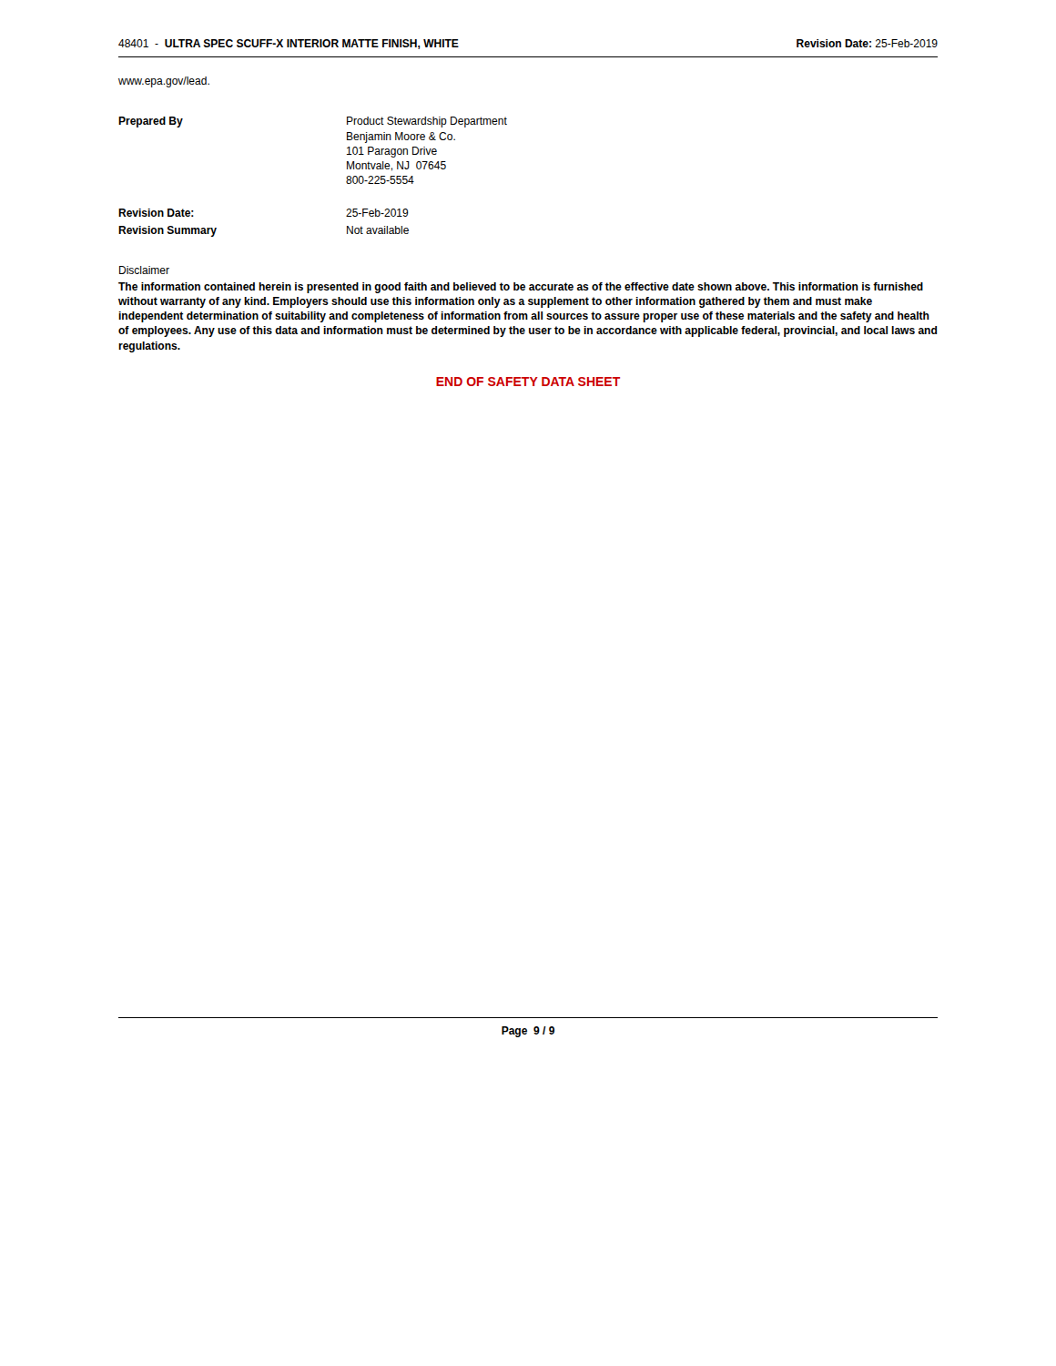48401 - ULTRA SPEC SCUFF-X INTERIOR MATTE FINISH, WHITE
Revision Date: 25-Feb-2019
www.epa.gov/lead.
| Prepared By | Product Stewardship Department Benjamin Moore & Co. 101 Paragon Drive Montvale, NJ 07645 800-225-5554 |
| Revision Date: | 25-Feb-2019 |
| Revision Summary | Not available |
Disclaimer
The information contained herein is presented in good faith and believed to be accurate as of the effective date shown above. This information is furnished without warranty of any kind. Employers should use this information only as a supplement to other information gathered by them and must make independent determination of suitability and completeness of information from all sources to assure proper use of these materials and the safety and health of employees. Any use of this data and information must be determined by the user to be in accordance with applicable federal, provincial, and local laws and regulations.
END OF SAFETY DATA SHEET
Page 9 / 9